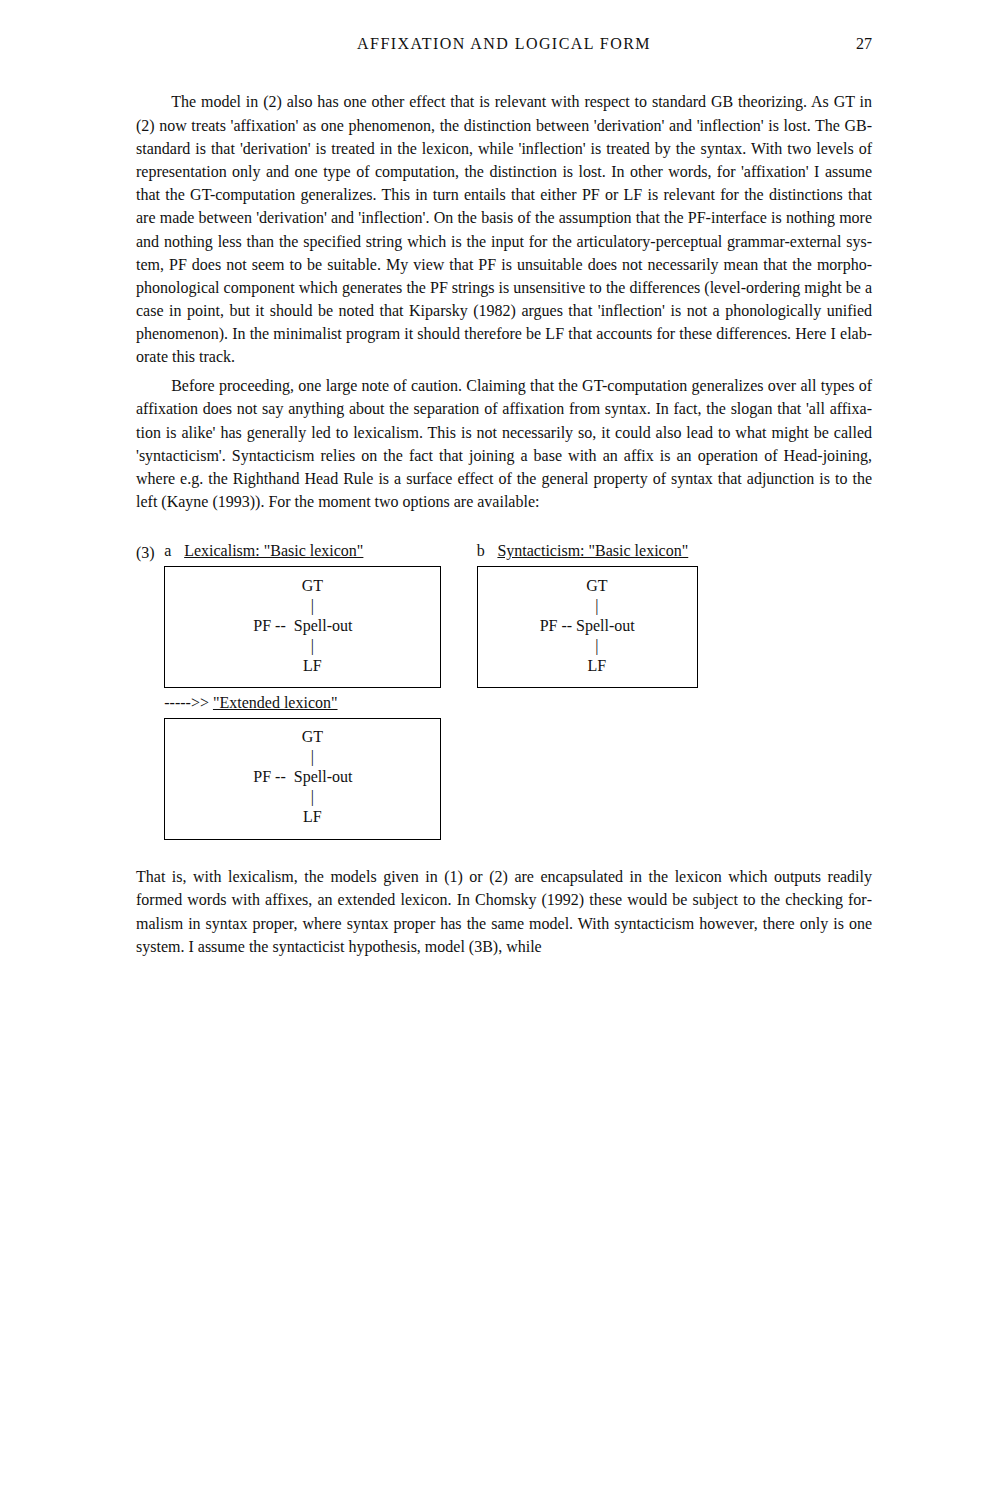Affixation and Logical Form
27
The model in (2) also has one other effect that is relevant with respect to standard GB theorizing. As GT in (2) now treats 'affixation' as one phenomenon, the distinction between 'derivation' and 'inflection' is lost. The GB-standard is that 'derivation' is treated in the lexicon, while 'inflection' is treated by the syntax. With two levels of representation only and one type of computation, the distinction is lost. In other words, for 'affixation' I assume that the GT-computation generalizes. This in turn entails that either PF or LF is relevant for the distinctions that are made between 'derivation' and 'inflection'. On the basis of the assumption that the PF-interface is nothing more and nothing less than the specified string which is the input for the articulatory-perceptual grammar-external system, PF does not seem to be suitable. My view that PF is unsuitable does not necessarily mean that the morpho-phonological component which generates the PF strings is unsensitive to the differences (level-ordering might be a case in point, but it should be noted that Kiparsky (1982) argues that 'inflection' is not a phonologically unified phenomenon). In the minimalist program it should therefore be LF that accounts for these differences. Here I elaborate this track.
Before proceeding, one large note of caution. Claiming that the GT-computation generalizes over all types of affixation does not say anything about the separation of affixation from syntax. In fact, the slogan that 'all affixation is alike' has generally led to lexicalism. This is not necessarily so, it could also lead to what might be called 'syntacticism'. Syntacticism relies on the fact that joining a base with an affix is an operation of Head-joining, where e.g. the Righthand Head Rule is a surface effect of the general property of syntax that adjunction is to the left (Kayne (1993)). For the moment two options are available:
(3)
aLexicalism: "Basic lexicon"
GT
|
PF -- Spell-out
|
LF
----->> "Extended lexicon"
GT
|
PF -- Spell-out
|
LF
bSyntacticism: "Basic lexicon"
GT
|
PF -- Spell-out
|
LF
That is, with lexicalism, the models given in (1) or (2) are encapsulated in the lexicon which outputs readily formed words with affixes, an extended lexicon. In Chomsky (1992) these would be subject to the checking formalism in syntax proper, where syntax proper has the same model. With syntacticism however, there only is one system. I assume the syntacticist hypothesis, model (3B), while